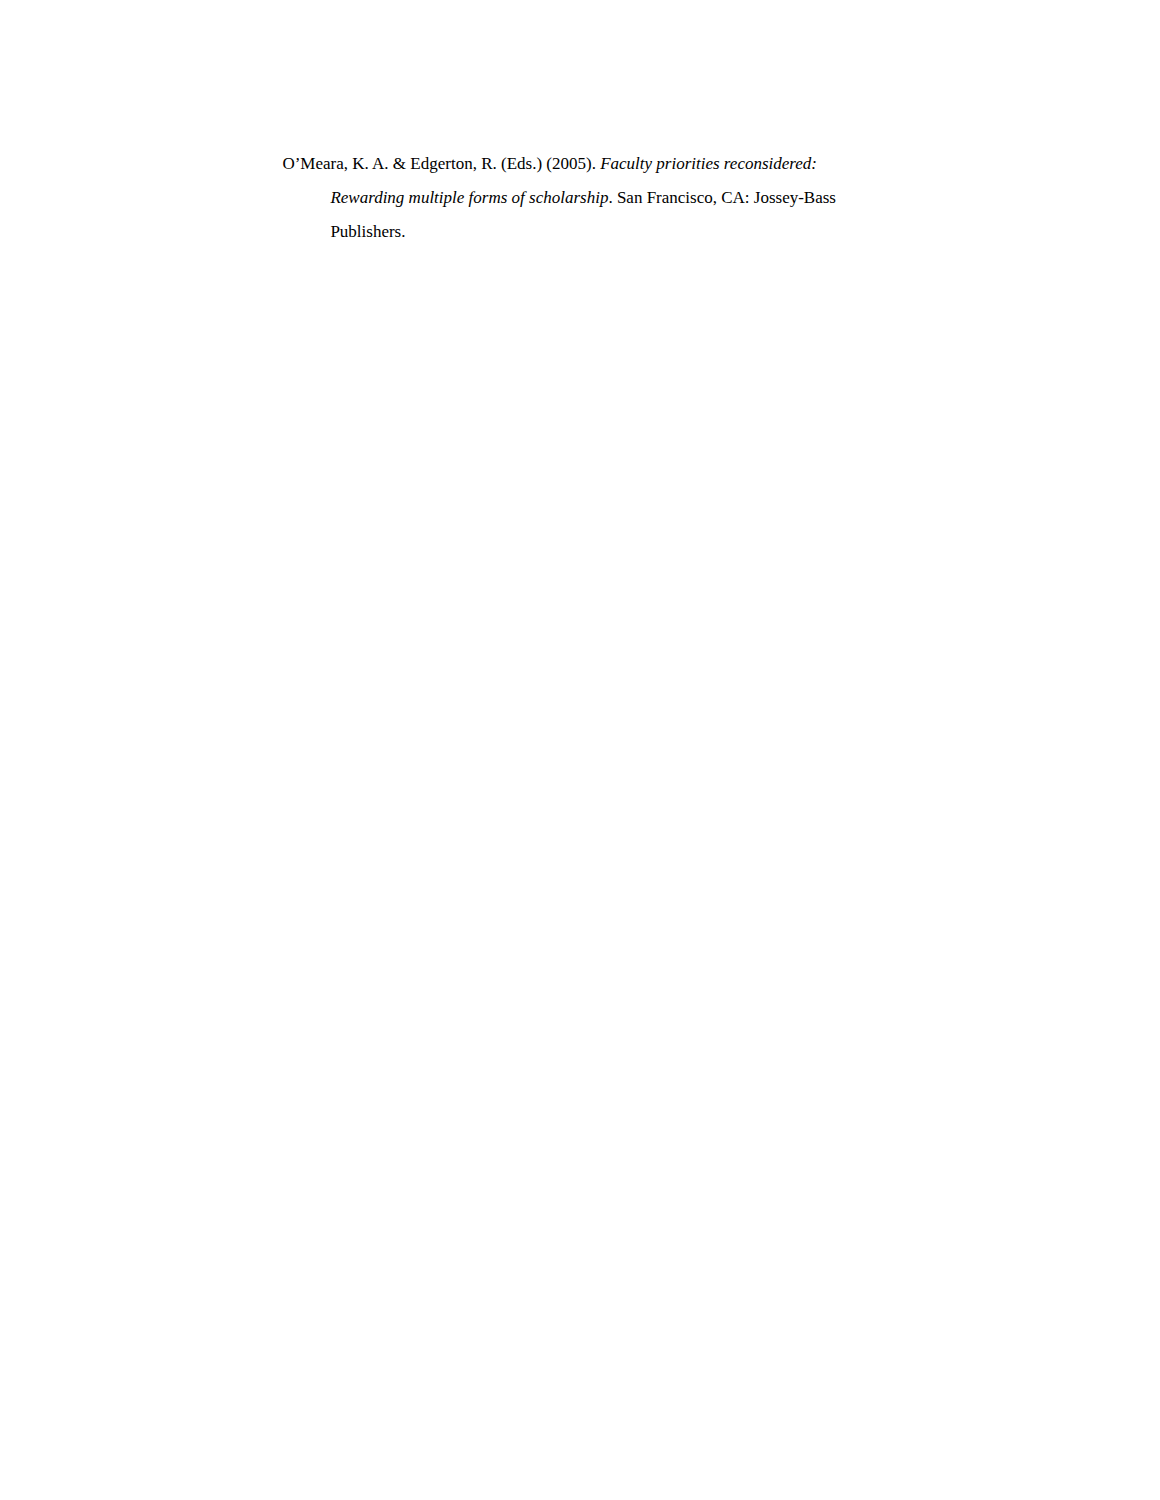O’Meara, K. A. & Edgerton, R. (Eds.) (2005). Faculty priorities reconsidered: Rewarding multiple forms of scholarship. San Francisco, CA: Jossey-Bass Publishers.